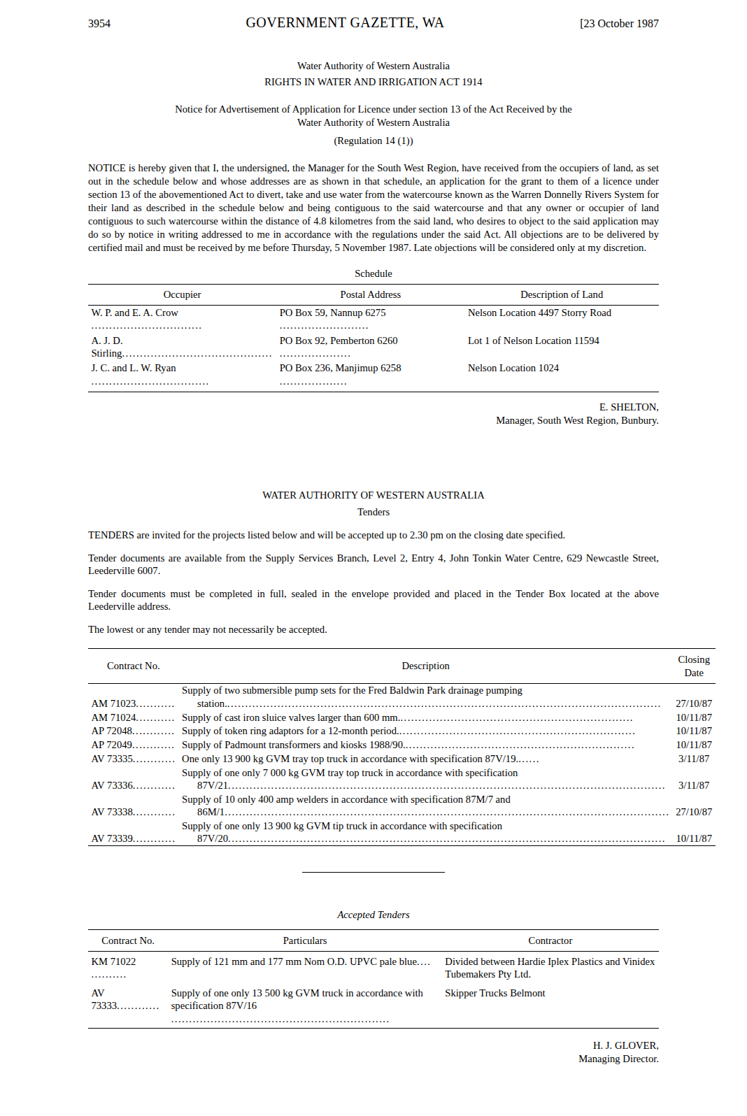3954 GOVERNMENT GAZETTE, WA [23 October 1987
Water Authority of Western Australia
RIGHTS IN WATER AND IRRIGATION ACT 1914
Notice for Advertisement of Application for Licence under section 13 of the Act Received by the
Water Authority of Western Australia
(Regulation 14 (1))
NOTICE is hereby given that I, the undersigned, the Manager for the South West Region, have received from the occupiers of land, as set out in the schedule below and whose addresses are as shown in that schedule, an application for the grant to them of a licence under section 13 of the abovementioned Act to divert, take and use water from the watercourse known as the Warren Donnelly Rivers System for their land as described in the schedule below and being contiguous to the said watercourse and that any owner or occupier of land contiguous to such watercourse within the distance of 4.8 kilometres from the said land, who desires to object to the said application may do so by notice in writing addressed to me in accordance with the regulations under the said Act. All objections are to be delivered by certified mail and must be received by me before Thursday, 5 November 1987. Late objections will be considered only at my discretion.
Schedule
| Occupier | Postal Address | Description of Land |
| --- | --- | --- |
| W. P. and E. A. Crow ............................... | PO Box 59, Nannup 6275 ......................... | Nelson Location 4497 Storry Road |
| A. J. D. Stirling .......................................... | PO Box 92, Pemberton 6260 .................... | Lot 1 of Nelson Location 11594 |
| J. C. and L. W. Ryan ................................. | PO Box 236, Manjimup 6258 ................... | Nelson Location 1024 |
E. SHELTON,
Manager, South West Region, Bunbury.
WATER AUTHORITY OF WESTERN AUSTRALIA
Tenders
TENDERS are invited for the projects listed below and will be accepted up to 2.30 pm on the closing date specified.
Tender documents are available from the Supply Services Branch, Level 2, Entry 4, John Tonkin Water Centre, 629 Newcastle Street, Leederville 6007.
Tender documents must be completed in full, sealed in the envelope provided and placed in the Tender Box located at the above Leederville address.
The lowest or any tender may not necessarily be accepted.
| Contract No. | Description | Closing Date |
| --- | --- | --- |
| AM 71023 ........... | Supply of two submersible pump sets for the Fred Baldwin Park drainage pumping station. ......................................................................................................................... | 27/10/87 |
| AM 71024 ........... | Supply of cast iron sluice valves larger than 600 mm. ................................................................. | 10/11/87 |
| AP 72048 ............ | Supply of token ring adaptors for a 12-month period. .................................................................. | 10/11/87 |
| AP 72049 ............ | Supply of Padmount transformers and kiosks 1988/90. ................................................................ | 10/11/87 |
| AV 73335 ............ | One only 13 900 kg GVM tray top truck in accordance with specification 87V/19. ...... | 3/11/87 |
| AV 73336 ............ | Supply of one only 7 000 kg GVM tray top truck in accordance with specification 87V/21 .......................................................................................................................... | 3/11/87 |
| AV 73338 ............ | Supply of 10 only 400 amp welders in accordance with specification 87M/7 and 86M/1 ............................................................................................................................ | 27/10/87 |
| AV 73339 ............ | Supply of one only 13 900 kg GVM tip truck in accordance with specification 87V/20 .......................................................................................................................... | 10/11/87 |
Accepted Tenders
| Contract No. | Particulars | Contractor |
| --- | --- | --- |
| KM 71022 .......... | Supply of 121 mm and 177 mm Nom O.D. UPVC pale blue .... | Divided between Hardie Iplex Plastics and Vinidex Tubemakers Pty Ltd. |
| AV 73333 ............ | Supply of one only 13 500 kg GVM truck in accordance with specification 87V/16 ............................................................. | Skipper Trucks Belmont |
H. J. GLOVER,
Managing Director.